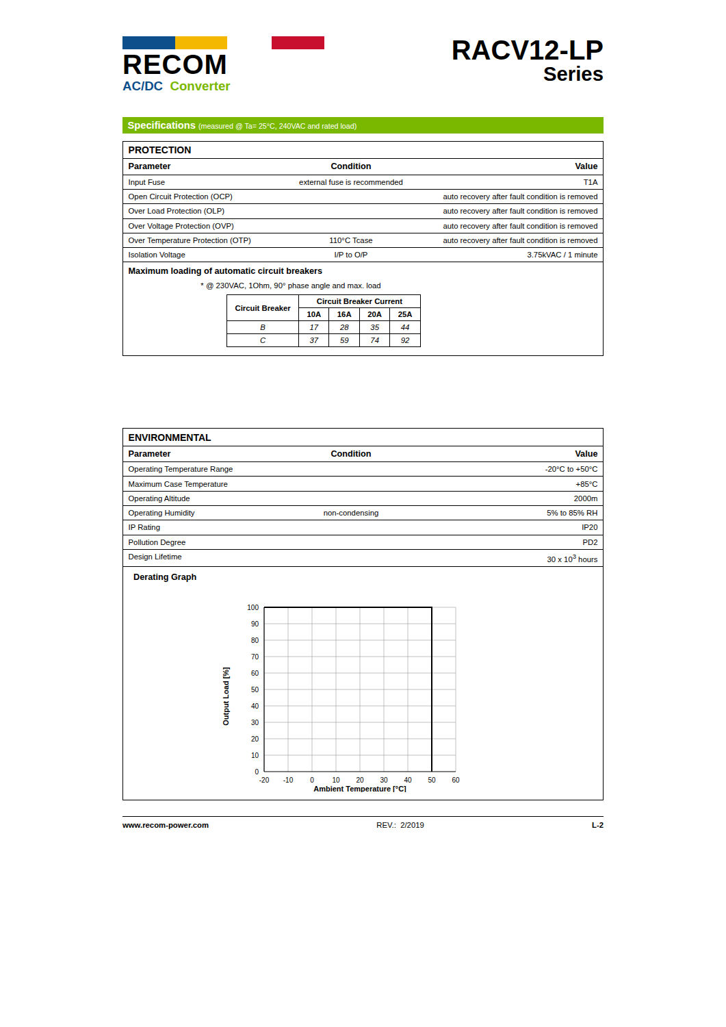RECOM
AC/DC Converter
RACV12-LP
Series
Specifications (measured @ Ta= 25°C, 240VAC and rated load)
PROTECTION
| Parameter | Condition | Value |
| --- | --- | --- |
| Input Fuse | external fuse is recommended | T1A |
| Open Circuit Protection (OCP) | | auto recovery after fault condition is removed |
| Over Load Protection (OLP) | | auto recovery after fault condition is removed |
| Over Voltage Protection (OVP) | | auto recovery after fault condition is removed |
| Over Temperature Protection (OTP) | 110°C Tcase | auto recovery after fault condition is removed |
| Isolation Voltage | I/P to O/P | 3.75kVAC / 1 minute |
Maximum loading of automatic circuit breakers
* @ 230VAC, 1Ohm, 90° phase angle and max. load
| Circuit Breaker | Circuit Breaker Current |
| --- | --- |
| 10A | 16A | 20A | 25A |
| B | 17 | 28 | 35 | 44 |
| C | 37 | 59 | 74 | 92 |
ENVIRONMENTAL
| Parameter | Condition | Value |
| --- | --- | --- |
| Operating Temperature Range | | -20°C to +50°C |
| Maximum Case Temperature | | +85°C |
| Operating Altitude | | 2000m |
| Operating Humidity | non-condensing | 5% to 85% RH |
| IP Rating | | IP20 |
| Pollution Degree | | PD2 |
| Design Lifetime | | 30 x 10 3 hours |
Derating Graph
Output Load [%] 100 90 80 70 60 50 40 30 20 10 0 -20 -10 0 10 20 30 40 50 60 Ambient Temperature [°C]
www.recom-power.com REV.: 2/2019 L-2